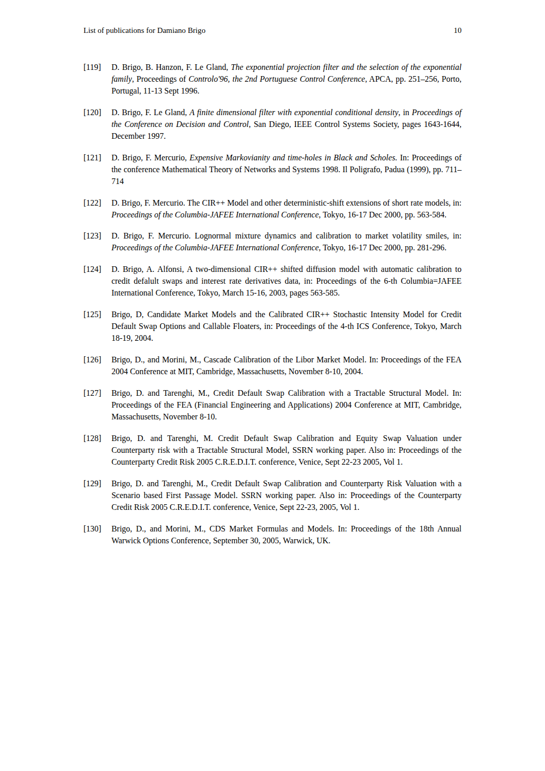List of publications for Damiano Brigo 10
[119] D. Brigo, B. Hanzon, F. Le Gland, The exponential projection filter and the selection of the exponential family, Proceedings of Controlo'96, the 2nd Portuguese Control Conference, APCA, pp. 251–256, Porto, Portugal, 11-13 Sept 1996.
[120] D. Brigo, F. Le Gland, A finite dimensional filter with exponential conditional density, in Proceedings of the Conference on Decision and Control, San Diego, IEEE Control Systems Society, pages 1643-1644, December 1997.
[121] D. Brigo, F. Mercurio, Expensive Markovianity and time-holes in Black and Scholes. In: Proceedings of the conference Mathematical Theory of Networks and Systems 1998. Il Poligrafo, Padua (1999), pp. 711–714
[122] D. Brigo, F. Mercurio. The CIR++ Model and other deterministic-shift extensions of short rate models, in: Proceedings of the Columbia-JAFEE International Conference, Tokyo, 16-17 Dec 2000, pp. 563-584.
[123] D. Brigo, F. Mercurio. Lognormal mixture dynamics and calibration to market volatility smiles, in: Proceedings of the Columbia-JAFEE International Conference, Tokyo, 16-17 Dec 2000, pp. 281-296.
[124] D. Brigo, A. Alfonsi, A two-dimensional CIR++ shifted diffusion model with automatic calibration to credit defalult swaps and interest rate derivatives data, in: Proceedings of the 6-th Columbia=JAFEE International Conference, Tokyo, March 15-16, 2003, pages 563-585.
[125] Brigo, D, Candidate Market Models and the Calibrated CIR++ Stochastic Intensity Model for Credit Default Swap Options and Callable Floaters, in: Proceedings of the 4-th ICS Conference, Tokyo, March 18-19, 2004.
[126] Brigo, D., and Morini, M., Cascade Calibration of the Libor Market Model. In: Proceedings of the FEA 2004 Conference at MIT, Cambridge, Massachusetts, November 8-10, 2004.
[127] Brigo, D. and Tarenghi, M., Credit Default Swap Calibration with a Tractable Structural Model. In: Proceedings of the FEA (Financial Engineering and Applications) 2004 Conference at MIT, Cambridge, Massachusetts, November 8-10.
[128] Brigo, D. and Tarenghi, M. Credit Default Swap Calibration and Equity Swap Valuation under Counterparty risk with a Tractable Structural Model, SSRN working paper. Also in: Proceedings of the Counterparty Credit Risk 2005 C.R.E.D.I.T. conference, Venice, Sept 22-23 2005, Vol 1.
[129] Brigo, D. and Tarenghi, M., Credit Default Swap Calibration and Counterparty Risk Valuation with a Scenario based First Passage Model. SSRN working paper. Also in: Proceedings of the Counterparty Credit Risk 2005 C.R.E.D.I.T. conference, Venice, Sept 22-23, 2005, Vol 1.
[130] Brigo, D., and Morini, M., CDS Market Formulas and Models. In: Proceedings of the 18th Annual Warwick Options Conference, September 30, 2005, Warwick, UK.